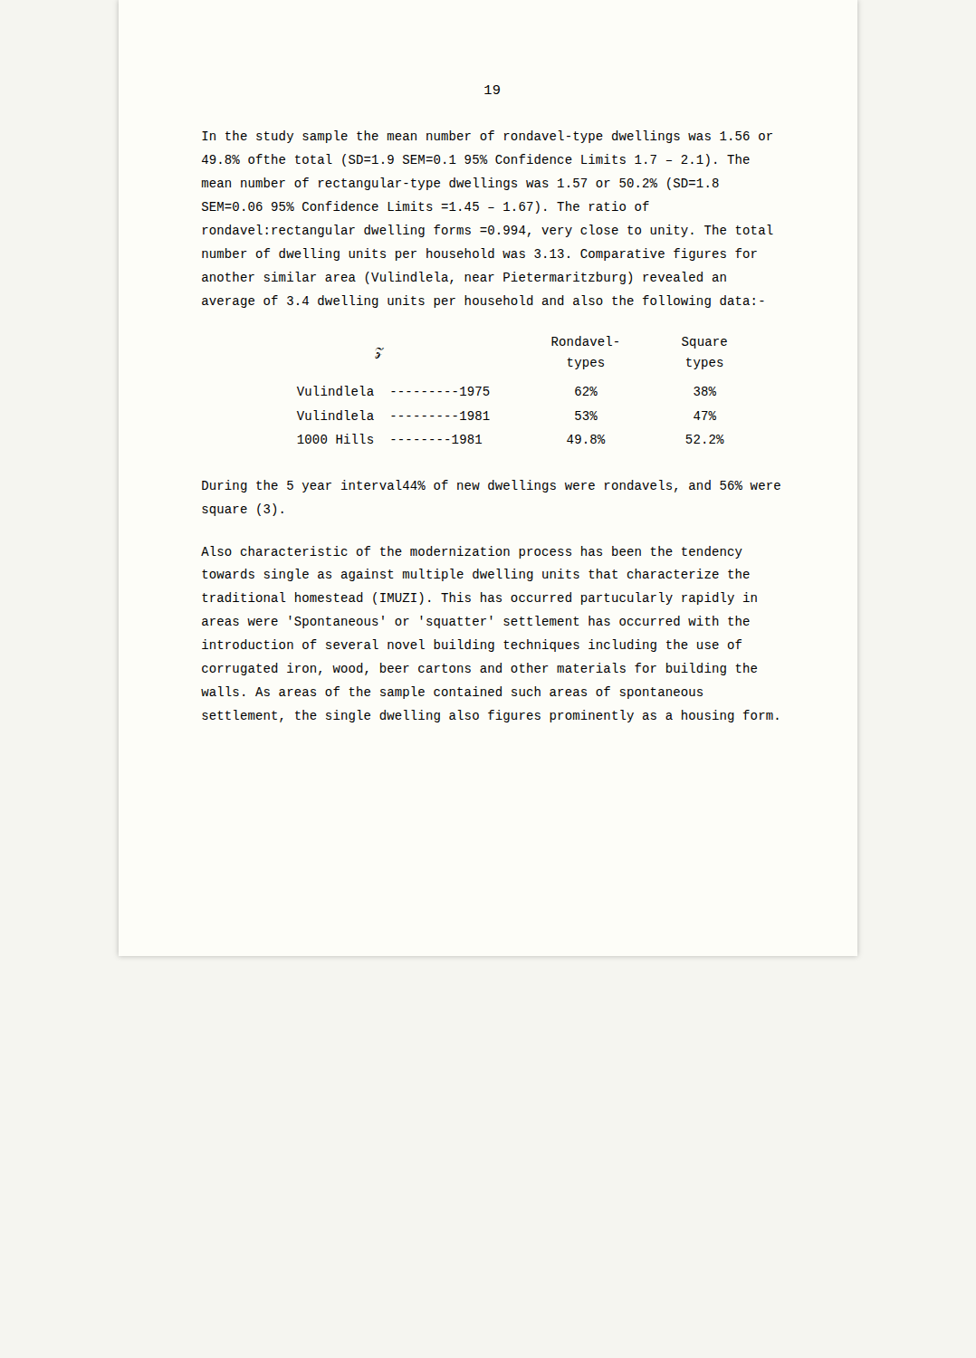19
In the study sample the mean number of rondavel-type dwellings was 1.56 or 49.8% ofthe total (SD=1.9 SEM=0.1 95% Confidence Limits 1.7 – 2.1). The mean number of rectangular-type dwellings was 1.57 or 50.2% (SD=1.8 SEM=0.06 95% Confidence Limits =1.45 – 1.67). The ratio of rondavel:rectangular dwelling forms =0.994, very close to unity. The total number of dwelling units per household was 3.13. Comparative figures for another similar area (Vulindlela, near Pietermaritzburg) revealed an average of 3.4 dwelling units per household and also the following data:-
| 𝒵 | Rondavel- types | Square types |
| Vulindlela ---------1975 | 62% | 38% |
| Vulindlela ---------1981 | 53% | 47% |
| 1000 Hills --------1981 | 49.8% | 52.2% |
During the 5 year interval44% of new dwellings were rondavels, and 56% were square (3).
Also characteristic of the modernization process has been the tendency towards single as against multiple dwelling units that characterize the traditional homestead (IMUZI). This has occurred partucularly rapidly in areas were 'Spontaneous' or 'squatter' settlement has occurred with the introduction of several novel building techniques including the use of corrugated iron, wood, beer cartons and other materials for building the walls. As areas of the sample contained such areas of spontaneous settlement, the single dwelling also figures prominently as a housing form.